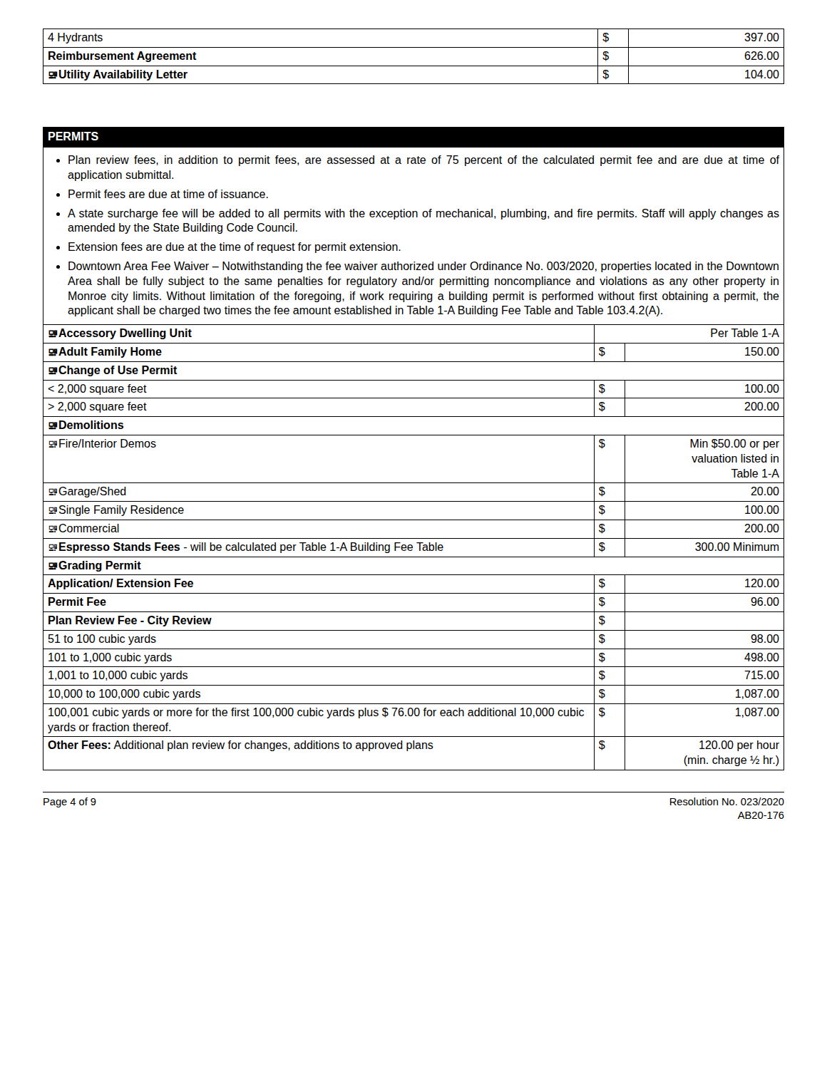| 4 Hydrants | $ | 397.00 |
| Reimbursement Agreement | $ | 626.00 |
| Utility Availability Letter | $ | 104.00 |
| PERMITS |
| Plan review fees, in addition to permit fees, are assessed at a rate of 75 percent of the calculated permit fee and are due at time of application submittal. Permit fees are due at time of issuance. A state surcharge fee will be added to all permits with the exception of mechanical, plumbing, and fire permits. Staff will apply changes as amended by the State Building Code Council. Extension fees are due at the time of request for permit extension. Downtown Area Fee Waiver – Notwithstanding the fee waiver authorized under Ordinance No. 003/2020, properties located in the Downtown Area shall be fully subject to the same penalties for regulatory and/or permitting noncompliance and violations as any other property in Monroe city limits. Without limitation of the foregoing, if work requiring a building permit is performed without first obtaining a permit, the applicant shall be charged two times the fee amount established in Table 1-A Building Fee Table and Table 103.4.2(A). |
| Accessory Dwelling Unit | Per Table 1-A |
| Adult Family Home | $ | 150.00 |
| Change of Use Permit |
| < 2,000 square feet | $ | 100.00 |
| > 2,000 square feet | $ | 200.00 |
| Demolitions |
| Fire/Interior Demos | $ | Min $50.00 or per valuation listed in Table 1-A |
| Garage/Shed | $ | 20.00 |
| Single Family Residence | $ | 100.00 |
| Commercial | $ | 200.00 |
| Espresso Stands Fees - will be calculated per Table 1-A Building Fee Table | $ | 300.00 Minimum |
| Grading Permit |
| Application/ Extension Fee | $ | 120.00 |
| Permit Fee | $ | 96.00 |
| Plan Review Fee - City Review | $ | |
| 51 to 100 cubic yards | $ | 98.00 |
| 101 to 1,000 cubic yards | $ | 498.00 |
| 1,001 to 10,000 cubic yards | $ | 715.00 |
| 10,000 to 100,000 cubic yards | $ | 1,087.00 |
| 100,001 cubic yards or more for the first 100,000 cubic yards plus $ 76.00 for each additional 10,000 cubic yards or fraction thereof. | $ | 1,087.00 |
| Other Fees: Additional plan review for changes, additions to approved plans | $ | 120.00 per hour (min. charge ½ hr.) |
Page 4 of 9
Resolution No. 023/2020
AB20-176